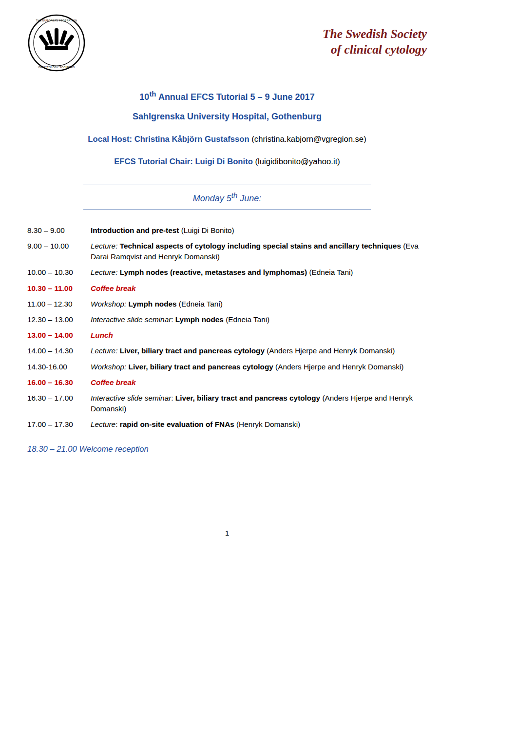THE EUROPEAN FEDERATION OF CYTOLOGY SOCIETIES
The Swedish Society
of clinical cytology
10th Annual EFCS Tutorial 5 – 9 June 2017
Sahlgrenska University Hospital, Gothenburg
Local Host: Christina Kåbjörn Gustafsson (christina.kabjorn@vgregion.se)
EFCS Tutorial Chair: Luigi Di Bonito (luigidibonito@yahoo.it)
Monday 5th June:
| 8.30 – 9.00 | Introduction and pre-test (Luigi Di Bonito) |
| 9.00 – 10.00 | Lecture: Technical aspects of cytology including special stains and ancillary techniques (Eva Darai Ramqvist and Henryk Domanski) |
| 10.00 – 10.30 | Lecture: Lymph nodes (reactive, metastases and lymphomas) (Edneia Tani) |
| 10.30 – 11.00 | Coffee break |
| 11.00 – 12.30 | Workshop: Lymph nodes (Edneia Tani) |
| 12.30 – 13.00 | Interactive slide seminar : Lymph nodes (Edneia Tani) |
| 13.00 – 14.00 | Lunch |
| 14.00 – 14.30 | Lecture: Liver, biliary tract and pancreas cytology (Anders Hjerpe and Henryk Domanski) |
| 14.30-16.00 | Workshop: Liver, biliary tract and pancreas cytology (Anders Hjerpe and Henryk Domanski) |
| 16.00 – 16.30 | Coffee break |
| 16.30 – 17.00 | Interactive slide seminar : Liver, biliary tract and pancreas cytology (Anders Hjerpe and Henryk Domanski) |
| 17.00 – 17.30 | Lecture : rapid on-site evaluation of FNAs (Henryk Domanski) |
18.30 – 21.00 Welcome reception
1